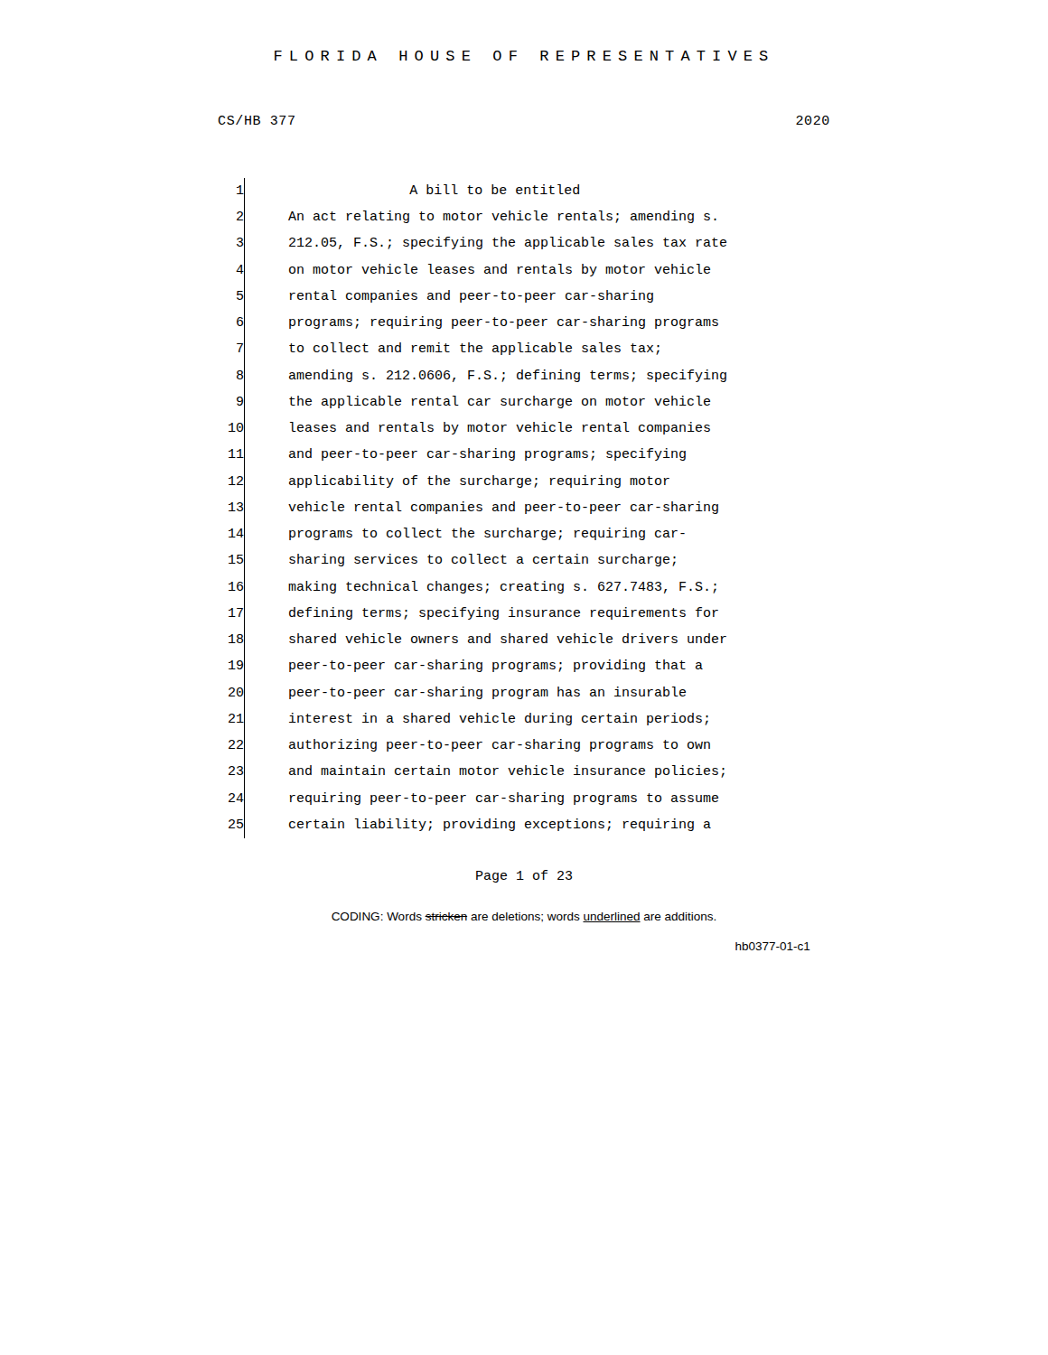FLORIDA HOUSE OF REPRESENTATIVES
CS/HB 377 2020
| 1 | A bill to be entitled |
| 2 | An act relating to motor vehicle rentals; amending s. |
| 3 | 212.05, F.S.; specifying the applicable sales tax rate |
| 4 | on motor vehicle leases and rentals by motor vehicle |
| 5 | rental companies and peer-to-peer car-sharing |
| 6 | programs; requiring peer-to-peer car-sharing programs |
| 7 | to collect and remit the applicable sales tax; |
| 8 | amending s. 212.0606, F.S.; defining terms; specifying |
| 9 | the applicable rental car surcharge on motor vehicle |
| 10 | leases and rentals by motor vehicle rental companies |
| 11 | and peer-to-peer car-sharing programs; specifying |
| 12 | applicability of the surcharge; requiring motor |
| 13 | vehicle rental companies and peer-to-peer car-sharing |
| 14 | programs to collect the surcharge; requiring car- |
| 15 | sharing services to collect a certain surcharge; |
| 16 | making technical changes; creating s. 627.7483, F.S.; |
| 17 | defining terms; specifying insurance requirements for |
| 18 | shared vehicle owners and shared vehicle drivers under |
| 19 | peer-to-peer car-sharing programs; providing that a |
| 20 | peer-to-peer car-sharing program has an insurable |
| 21 | interest in a shared vehicle during certain periods; |
| 22 | authorizing peer-to-peer car-sharing programs to own |
| 23 | and maintain certain motor vehicle insurance policies; |
| 24 | requiring peer-to-peer car-sharing programs to assume |
| 25 | certain liability; providing exceptions; requiring a |
Page 1 of 23
CODING: Words stricken are deletions; words underlined are additions.
hb0377-01-c1